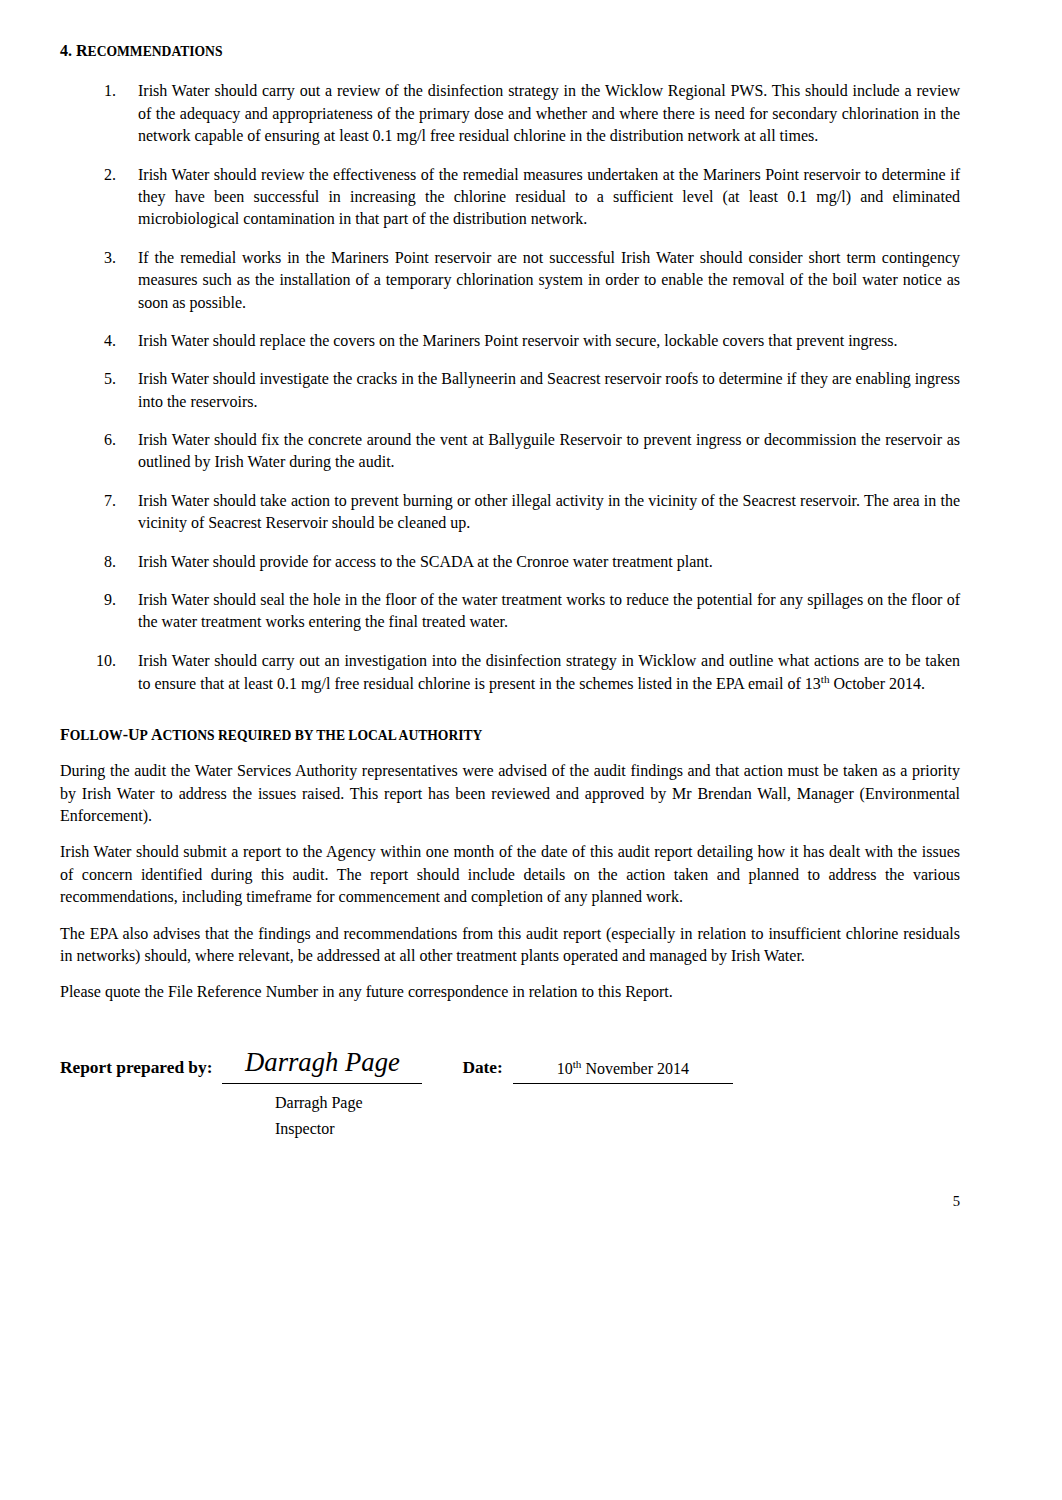4. RECOMMENDATIONS
Irish Water should carry out a review of the disinfection strategy in the Wicklow Regional PWS. This should include a review of the adequacy and appropriateness of the primary dose and whether and where there is need for secondary chlorination in the network capable of ensuring at least 0.1 mg/l free residual chlorine in the distribution network at all times.
Irish Water should review the effectiveness of the remedial measures undertaken at the Mariners Point reservoir to determine if they have been successful in increasing the chlorine residual to a sufficient level (at least 0.1 mg/l) and eliminated microbiological contamination in that part of the distribution network.
If the remedial works in the Mariners Point reservoir are not successful Irish Water should consider short term contingency measures such as the installation of a temporary chlorination system in order to enable the removal of the boil water notice as soon as possible.
Irish Water should replace the covers on the Mariners Point reservoir with secure, lockable covers that prevent ingress.
Irish Water should investigate the cracks in the Ballyneerin and Seacrest reservoir roofs to determine if they are enabling ingress into the reservoirs.
Irish Water should fix the concrete around the vent at Ballyguile Reservoir to prevent ingress or decommission the reservoir as outlined by Irish Water during the audit.
Irish Water should take action to prevent burning or other illegal activity in the vicinity of the Seacrest reservoir. The area in the vicinity of Seacrest Reservoir should be cleaned up.
Irish Water should provide for access to the SCADA at the Cronroe water treatment plant.
Irish Water should seal the hole in the floor of the water treatment works to reduce the potential for any spillages on the floor of the water treatment works entering the final treated water.
Irish Water should carry out an investigation into the disinfection strategy in Wicklow and outline what actions are to be taken to ensure that at least 0.1 mg/l free residual chlorine is present in the schemes listed in the EPA email of 13th October 2014.
FOLLOW-UP ACTIONS REQUIRED BY THE LOCAL AUTHORITY
During the audit the Water Services Authority representatives were advised of the audit findings and that action must be taken as a priority by Irish Water to address the issues raised. This report has been reviewed and approved by Mr Brendan Wall, Manager (Environmental Enforcement).
Irish Water should submit a report to the Agency within one month of the date of this audit report detailing how it has dealt with the issues of concern identified during this audit. The report should include details on the action taken and planned to address the various recommendations, including timeframe for commencement and completion of any planned work.
The EPA also advises that the findings and recommendations from this audit report (especially in relation to insufficient chlorine residuals in networks) should, where relevant, be addressed at all other treatment plants operated and managed by Irish Water.
Please quote the File Reference Number in any future correspondence in relation to this Report.
Report prepared by: Darragh Page Date: 10th November 2014
Darragh Page
Inspector
5